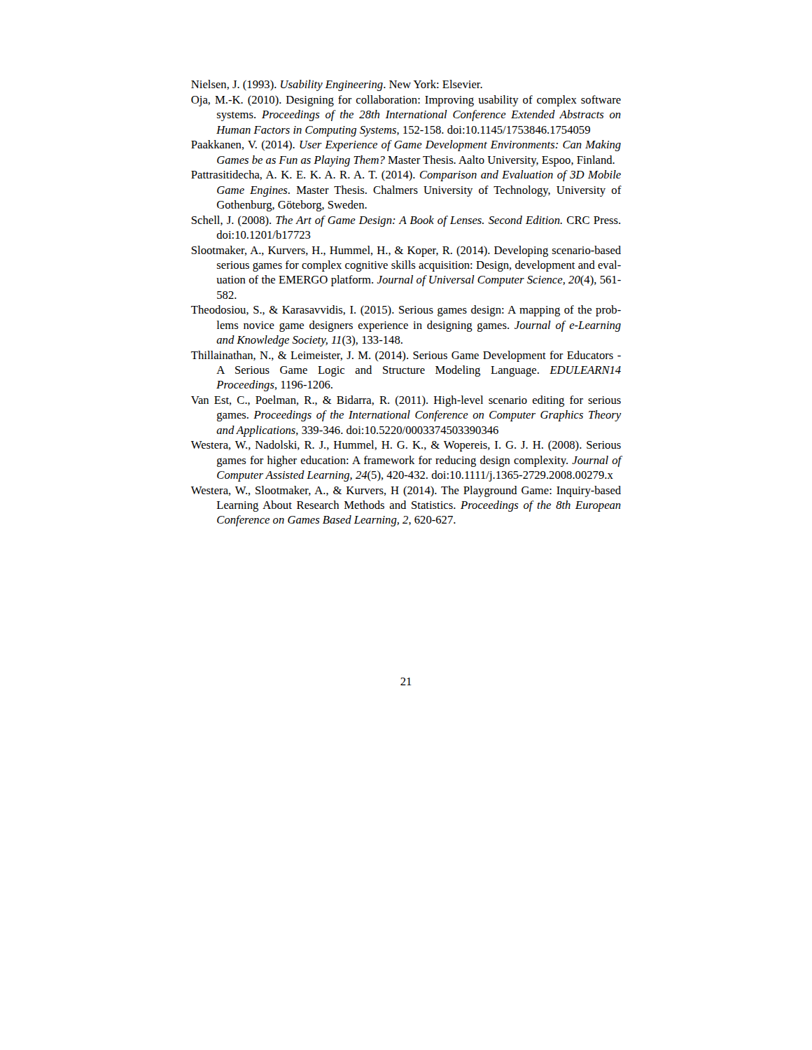Nielsen, J. (1993). Usability Engineering. New York: Elsevier.
Oja, M.-K. (2010). Designing for collaboration: Improving usability of complex software systems. Proceedings of the 28th International Conference Extended Abstracts on Human Factors in Computing Systems, 152-158. doi:10.1145/1753846.1754059
Paakkanen, V. (2014). User Experience of Game Development Environments: Can Making Games be as Fun as Playing Them? Master Thesis. Aalto University, Espoo, Finland.
Pattrasitidecha, A. K. E. K. A. R. A. T. (2014). Comparison and Evaluation of 3D Mobile Game Engines. Master Thesis. Chalmers University of Technology, University of Gothenburg, Göteborg, Sweden.
Schell, J. (2008). The Art of Game Design: A Book of Lenses. Second Edition. CRC Press. doi:10.1201/b17723
Slootmaker, A., Kurvers, H., Hummel, H., & Koper, R. (2014). Developing scenario-based serious games for complex cognitive skills acquisition: Design, development and evaluation of the EMERGO platform. Journal of Universal Computer Science, 20(4), 561-582.
Theodosiou, S., & Karasavvidis, I. (2015). Serious games design: A mapping of the problems novice game designers experience in designing games. Journal of e-Learning and Knowledge Society, 11(3), 133-148.
Thillainathan, N., & Leimeister, J. M. (2014). Serious Game Development for Educators - A Serious Game Logic and Structure Modeling Language. EDULEARN14 Proceedings, 1196-1206.
Van Est, C., Poelman, R., & Bidarra, R. (2011). High-level scenario editing for serious games. Proceedings of the International Conference on Computer Graphics Theory and Applications, 339-346. doi:10.5220/0003374503390346
Westera, W., Nadolski, R. J., Hummel, H. G. K., & Wopereis, I. G. J. H. (2008). Serious games for higher education: A framework for reducing design complexity. Journal of Computer Assisted Learning, 24(5), 420-432. doi:10.1111/j.1365-2729.2008.00279.x
Westera, W., Slootmaker, A., & Kurvers, H (2014). The Playground Game: Inquiry-based Learning About Research Methods and Statistics. Proceedings of the 8th European Conference on Games Based Learning, 2, 620-627.
21